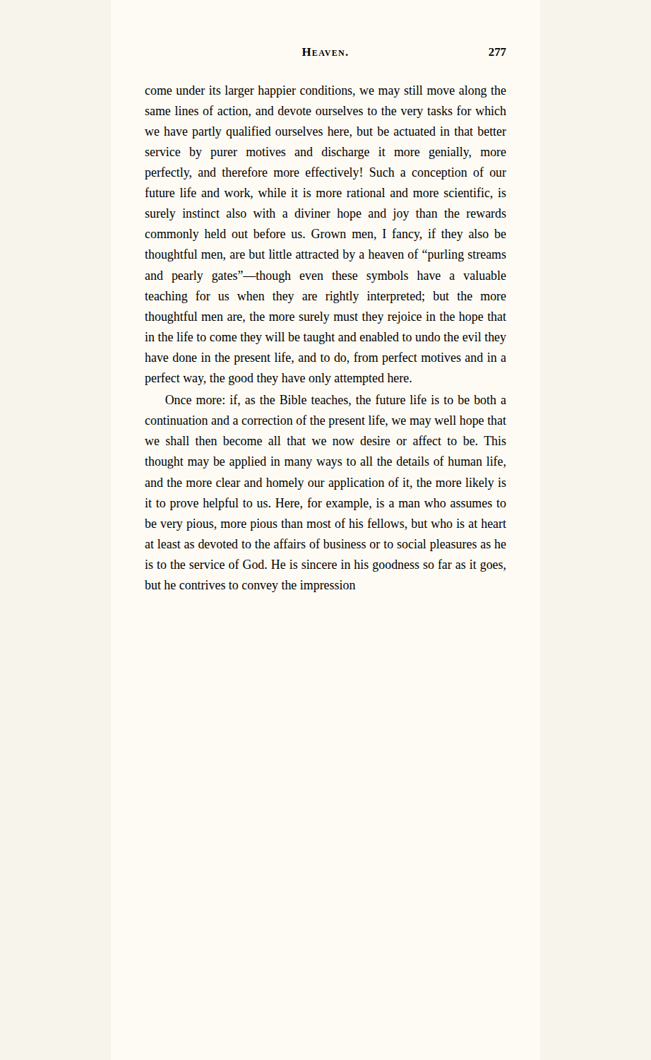Heaven.277
come under its larger happier conditions, we may still move along the same lines of action, and devote ourselves to the very tasks for which we have partly qualified ourselves here, but be actuated in that better service by purer motives and discharge it more genially, more perfectly, and therefore more effectively! Such a conception of our future life and work, while it is more rational and more scientific, is surely instinct also with a diviner hope and joy than the rewards commonly held out before us. Grown men, I fancy, if they also be thoughtful men, are but little attracted by a heaven of “purling streams and pearly gates”—though even these symbols have a valuable teaching for us when they are rightly interpreted; but the more thoughtful men are, the more surely must they rejoice in the hope that in the life to come they will be taught and enabled to undo the evil they have done in the present life, and to do, from perfect motives and in a perfect way, the good they have only attempted here.
Once more: if, as the Bible teaches, the future life is to be both a continuation and a correction of the present life, we may well hope that we shall then become all that we now desire or affect to be. This thought may be applied in many ways to all the details of human life, and the more clear and homely our application of it, the more likely is it to prove helpful to us. Here, for example, is a man who assumes to be very pious, more pious than most of his fellows, but who is at heart at least as devoted to the affairs of business or to social pleasures as he is to the service of God. He is sincere in his goodness so far as it goes, but he contrives to convey the impression